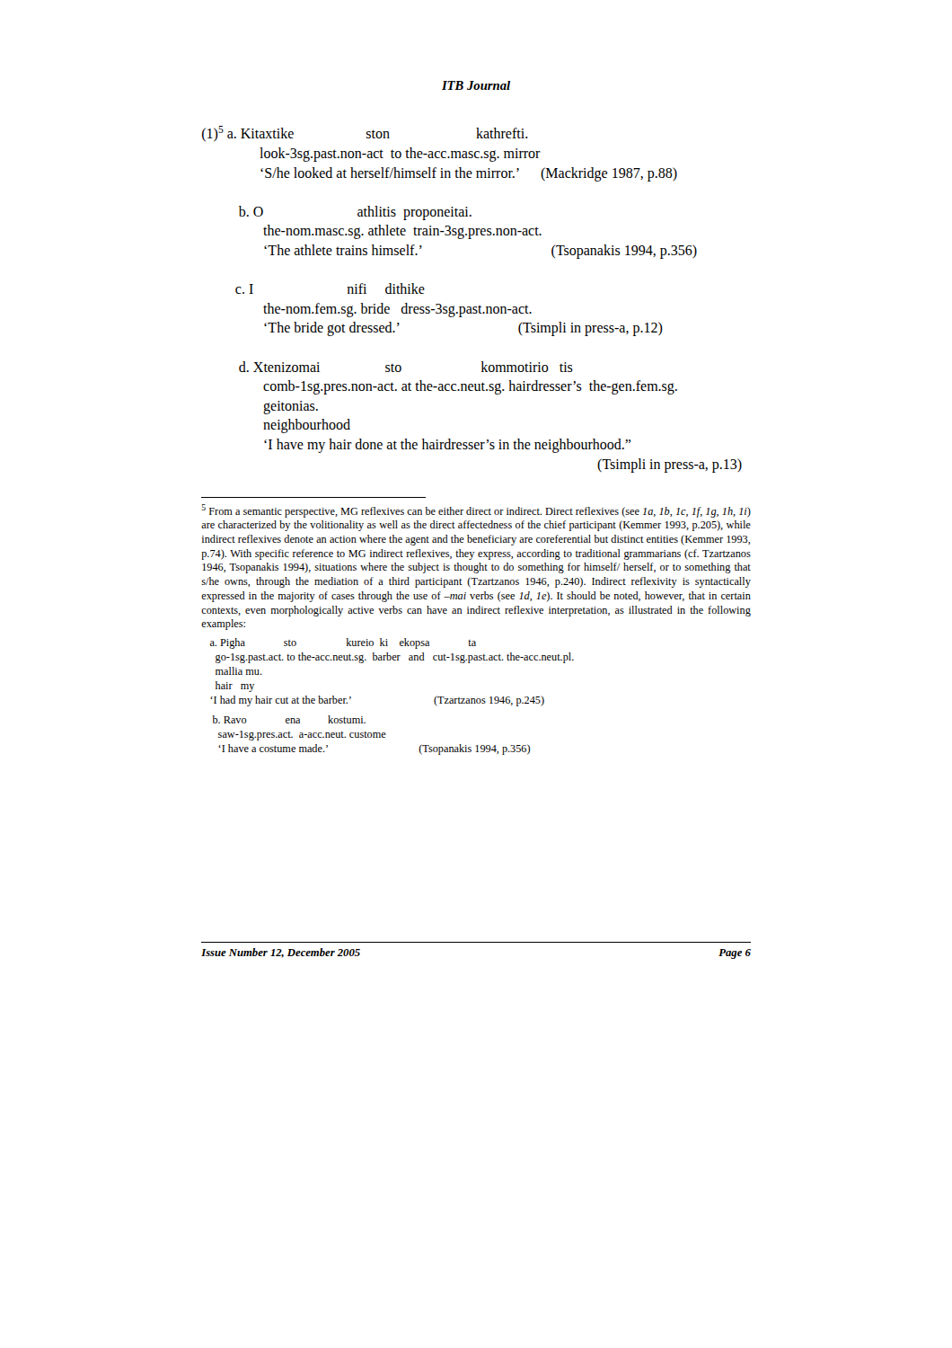ITB Journal
(1)5 a. Kitaxtike ston kathrefti. look-3sg.past.non-act to the-acc.masc.sg. mirror ‘S/he looked at herself/himself in the mirror.’ (Mackridge 1987, p.88)
b. O athlitis proponeitai. the-nom.masc.sg. athlete train-3sg.pres.non-act. ‘The athlete trains himself.’ (Tsopanakis 1994, p.356)
c. I nifi dithike the-nom.fem.sg. bride dress-3sg.past.non-act. ‘The bride got dressed.’ (Tsimpli in press-a, p.12)
d. Xtenizomai sto kommotirio tis comb-1sg.pres.non-act. at the-acc.neut.sg. hairdresser’s the-gen.fem.sg. geitonias. neighbourhood ‘I have my hair done at the hairdresser’s in the neighbourhood.” (Tsimpli in press-a, p.13)
5 From a semantic perspective, MG reflexives can be either direct or indirect. Direct reflexives (see 1a, 1b, 1c, 1f, 1g, 1h, 1i) are characterized by the volitionality as well as the direct affectedness of the chief participant (Kemmer 1993, p.205), while indirect reflexives denote an action where the agent and the beneficiary are coreferential but distinct entities (Kemmer 1993, p.74). With specific reference to MG indirect reflexives, they express, according to traditional grammarians (cf. Tzartzanos 1946, Tsopanakis 1994), situations where the subject is thought to do something for himself/ herself, or to something that s/he owns, through the mediation of a third participant (Tzartzanos 1946, p.240). Indirect reflexivity is syntactically expressed in the majority of cases through the use of –mai verbs (see 1d, 1e). It should be noted, however, that in certain contexts, even morphologically active verbs can have an indirect reflexive interpretation, as illustrated in the following examples:
a. Pigha sto kureio ki ekopsa ta go-1sg.past.act. to the-acc.neut.sg. barber and cut-1sg.past.act. the-acc.neut.pl. mallia mu. hair my ‘I had my hair cut at the barber.’ (Tzartzanos 1946, p.245)
b. Ravo ena kostumi. saw-1sg.pres.act. a-acc.neut. custome ‘I have a costume made.’ (Tsopanakis 1994, p.356)
Issue Number 12, December 2005 Page 6